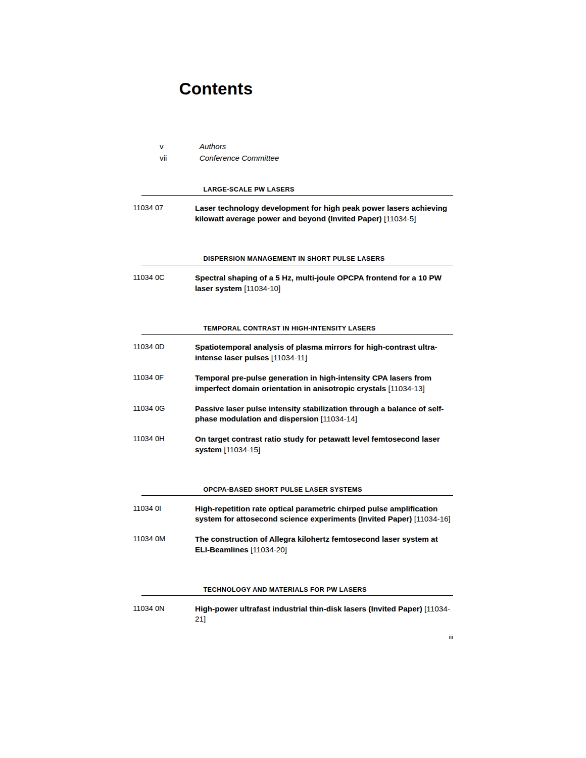Contents
| v | Authors |
| vii | Conference Committee |
LARGE-SCALE PW LASERS
| 11034 07 | Laser technology development for high peak power lasers achieving kilowatt average power and beyond (Invited Paper) [11034-5] |
DISPERSION MANAGEMENT IN SHORT PULSE LASERS
| 11034 0C | Spectral shaping of a 5 Hz, multi-joule OPCPA frontend for a 10 PW laser system [11034-10] |
TEMPORAL CONTRAST IN HIGH-INTENSITY LASERS
| 11034 0D | Spatiotemporal analysis of plasma mirrors for high-contrast ultra-intense laser pulses [11034-11] |
| 11034 0F | Temporal pre-pulse generation in high-intensity CPA lasers from imperfect domain orientation in anisotropic crystals [11034-13] |
| 11034 0G | Passive laser pulse intensity stabilization through a balance of self-phase modulation and dispersion [11034-14] |
| 11034 0H | On target contrast ratio study for petawatt level femtosecond laser system [11034-15] |
OPCPA-BASED SHORT PULSE LASER SYSTEMS
| 11034 0I | High-repetition rate optical parametric chirped pulse amplification system for attosecond science experiments (Invited Paper) [11034-16] |
| 11034 0M | The construction of Allegra kilohertz femtosecond laser system at ELI-Beamlines [11034-20] |
TECHNOLOGY AND MATERIALS FOR PW LASERS
| 11034 0N | High-power ultrafast industrial thin-disk lasers (Invited Paper) [11034-21] |
iii